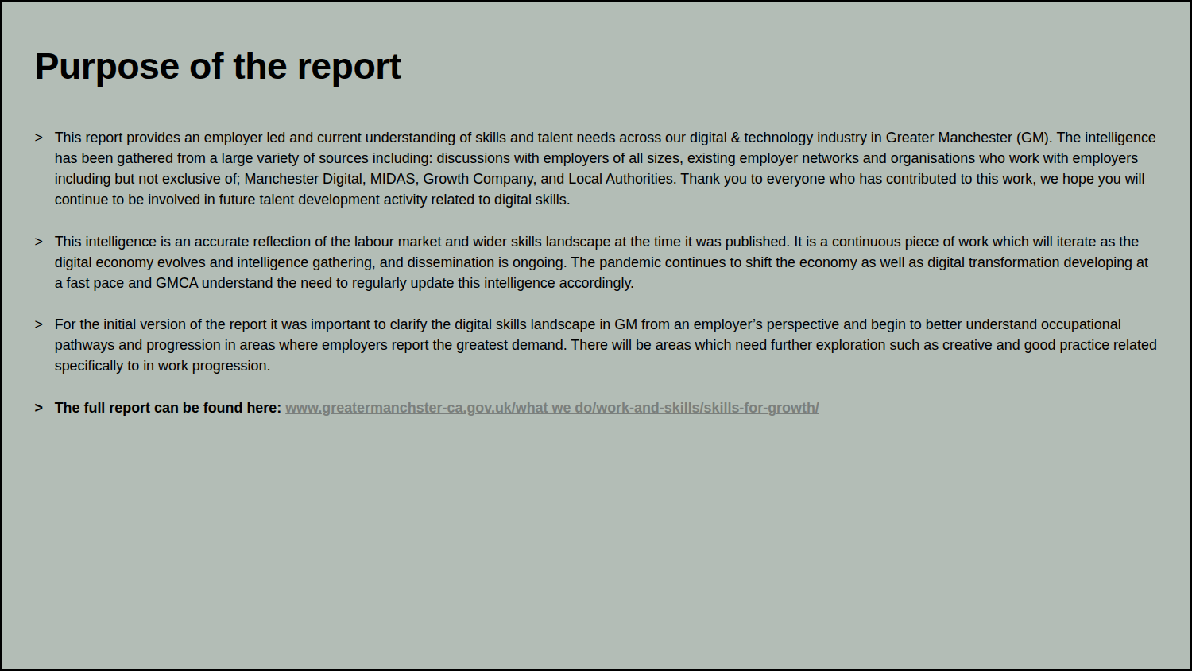Purpose of the report
This report provides an employer led and current understanding of skills and talent needs across our digital & technology industry in Greater Manchester (GM). The intelligence has been gathered from a large variety of sources including: discussions with employers of all sizes, existing employer networks and organisations who work with employers including but not exclusive of; Manchester Digital, MIDAS, Growth Company, and Local Authorities. Thank you to everyone who has contributed to this work, we hope you will continue to be involved in future talent development activity related to digital skills.
This intelligence is an accurate reflection of the labour market and wider skills landscape at the time it was published. It is a continuous piece of work which will iterate as the digital economy evolves and intelligence gathering, and dissemination is ongoing. The pandemic continues to shift the economy as well as digital transformation developing at a fast pace and GMCA understand the need to regularly update this intelligence accordingly.
For the initial version of the report it was important to clarify the digital skills landscape in GM from an employer’s perspective and begin to better understand occupational pathways and progression in areas where employers report the greatest demand. There will be areas which need further exploration such as creative and good practice related specifically to in work progression.
The full report can be found here: www.greatermanchster-ca.gov.uk/what we do/work-and-skills/skills-for-growth/